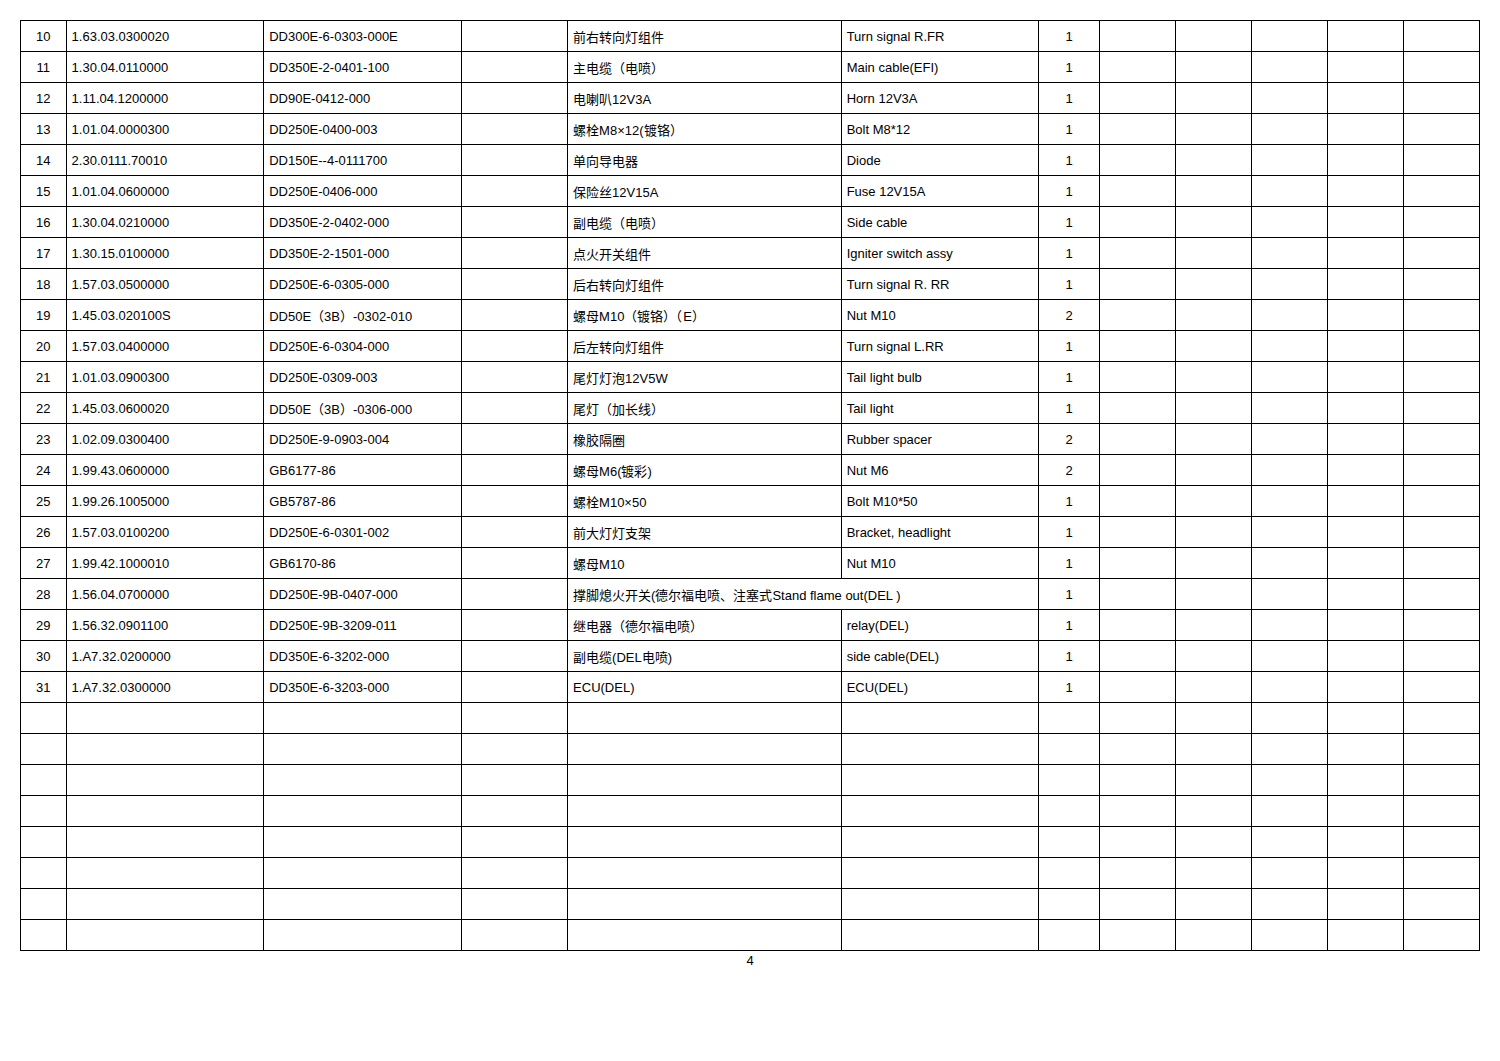| 10 | 1.63.03.0300020 | DD300E-6-0303-000E | | 前右转向灯组件 | Turn signal R.FR | 1 | | | | | |
| 11 | 1.30.04.0110000 | DD350E-2-0401-100 | | 主电缆（电喷） | Main cable(EFI) | 1 | | | | | |
| 12 | 1.11.04.1200000 | DD90E-0412-000 | | 电喇叭12V3A | Horn 12V3A | 1 | | | | | |
| 13 | 1.01.04.0000300 | DD250E-0400-003 | | 螺栓M8×12(镀铬） | Bolt M8*12 | 1 | | | | | |
| 14 | 2.30.0111.70010 | DD150E--4-0111700 | | 单向导电器 | Diode | 1 | | | | | |
| 15 | 1.01.04.0600000 | DD250E-0406-000 | | 保险丝12V15A | Fuse 12V15A | 1 | | | | | |
| 16 | 1.30.04.0210000 | DD350E-2-0402-000 | | 副电缆（电喷） | Side cable | 1 | | | | | |
| 17 | 1.30.15.0100000 | DD350E-2-1501-000 | | 点火开关组件 | Igniter switch assy | 1 | | | | | |
| 18 | 1.57.03.0500000 | DD250E-6-0305-000 | | 后右转向灯组件 | Turn signal R. RR | 1 | | | | | |
| 19 | 1.45.03.020100S | DD50E（3B）-0302-010 | | 螺母M10（镀铬）（E） | Nut M10 | 2 | | | | | |
| 20 | 1.57.03.0400000 | DD250E-6-0304-000 | | 后左转向灯组件 | Turn signal L.RR | 1 | | | | | |
| 21 | 1.01.03.0900300 | DD250E-0309-003 | | 尾灯灯泡12V5W | Tail light bulb | 1 | | | | | |
| 22 | 1.45.03.0600020 | DD50E（3B）-0306-000 | | 尾灯（加长线） | Tail light | 1 | | | | | |
| 23 | 1.02.09.0300400 | DD250E-9-0903-004 | | 橡胶隔圈 | Rubber spacer | 2 | | | | | |
| 24 | 1.99.43.0600000 | GB6177-86 | | 螺母M6(镀彩) | Nut M6 | 2 | | | | | |
| 25 | 1.99.26.1005000 | GB5787-86 | | 螺栓M10×50 | Bolt M10*50 | 1 | | | | | |
| 26 | 1.57.03.0100200 | DD250E-6-0301-002 | | 前大灯灯支架 | Bracket, headlight | 1 | | | | | |
| 27 | 1.99.42.1000010 | GB6170-86 | | 螺母M10 | Nut M10 | 1 | | | | | |
| 28 | 1.56.04.0700000 | DD250E-9B-0407-000 | | 撑脚熄火开关(德尔福电喷、注塞式Stand flame out(DEL ) | 1 | | | | | |
| 29 | 1.56.32.0901100 | DD250E-9B-3209-011 | | 继电器（德尔福电喷） | relay(DEL) | 1 | | | | | |
| 30 | 1.A7.32.0200000 | DD350E-6-3202-000 | | 副电缆(DEL电喷) | side cable(DEL) | 1 | | | | | |
| 31 | 1.A7.32.0300000 | DD350E-6-3203-000 | | ECU(DEL) | ECU(DEL) | 1 | | | | | |
4